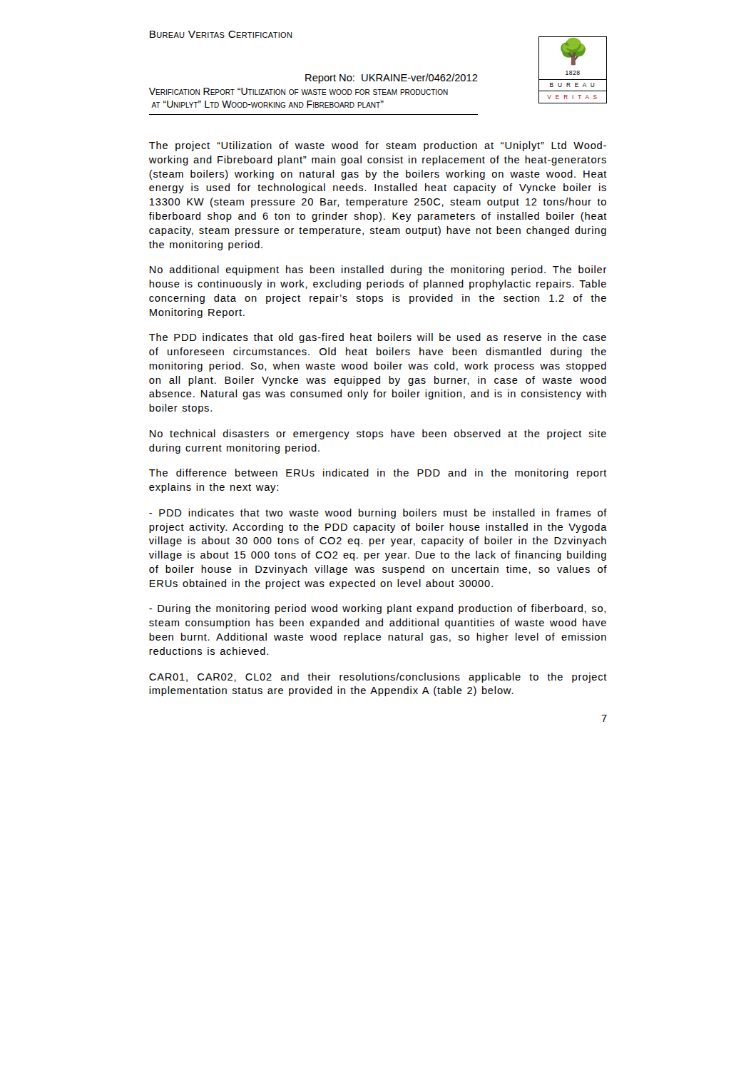Bureau Veritas Certification
🌳
1828
B U R E A U
V E R I T A S
Report No: UKRAINE-ver/0462/2012
Verification Report “Utilization of waste wood for steam production
at “Uniplyt” Ltd Wood-working and Fibreboard plant”
The project “Utilization of waste wood for steam production at “Uniplyt” Ltd Wood-working and Fibreboard plant” main goal consist in replacement of the heat-generators (steam boilers) working on natural gas by the boilers working on waste wood. Heat energy is used for technological needs. Installed heat capacity of Vyncke boiler is 13300 KW (steam pressure 20 Bar, temperature 250C, steam output 12 tons/hour to fiberboard shop and 6 ton to grinder shop). Key parameters of installed boiler (heat capacity, steam pressure or temperature, steam output) have not been changed during the monitoring period.
No additional equipment has been installed during the monitoring period. The boiler house is continuously in work, excluding periods of planned prophylactic repairs. Table concerning data on project repair’s stops is provided in the section 1.2 of the Monitoring Report.
The PDD indicates that old gas-fired heat boilers will be used as reserve in the case of unforeseen circumstances. Old heat boilers have been dismantled during the monitoring period. So, when waste wood boiler was cold, work process was stopped on all plant. Boiler Vyncke was equipped by gas burner, in case of waste wood absence. Natural gas was consumed only for boiler ignition, and is in consistency with boiler stops.
No technical disasters or emergency stops have been observed at the project site during current monitoring period.
The difference between ERUs indicated in the PDD and in the monitoring report explains in the next way:
- PDD indicates that two waste wood burning boilers must be installed in frames of project activity. According to the PDD capacity of boiler house installed in the Vygoda village is about 30 000 tons of CO2 eq. per year, capacity of boiler in the Dzvinyach village is about 15 000 tons of CO2 eq. per year. Due to the lack of financing building of boiler house in Dzvinyach village was suspend on uncertain time, so values of ERUs obtained in the project was expected on level about 30000.
- During the monitoring period wood working plant expand production of fiberboard, so, steam consumption has been expanded and additional quantities of waste wood have been burnt. Additional waste wood replace natural gas, so higher level of emission reductions is achieved.
CAR01, CAR02, CL02 and their resolutions/conclusions applicable to the project implementation status are provided in the Appendix A (table 2) below.
7